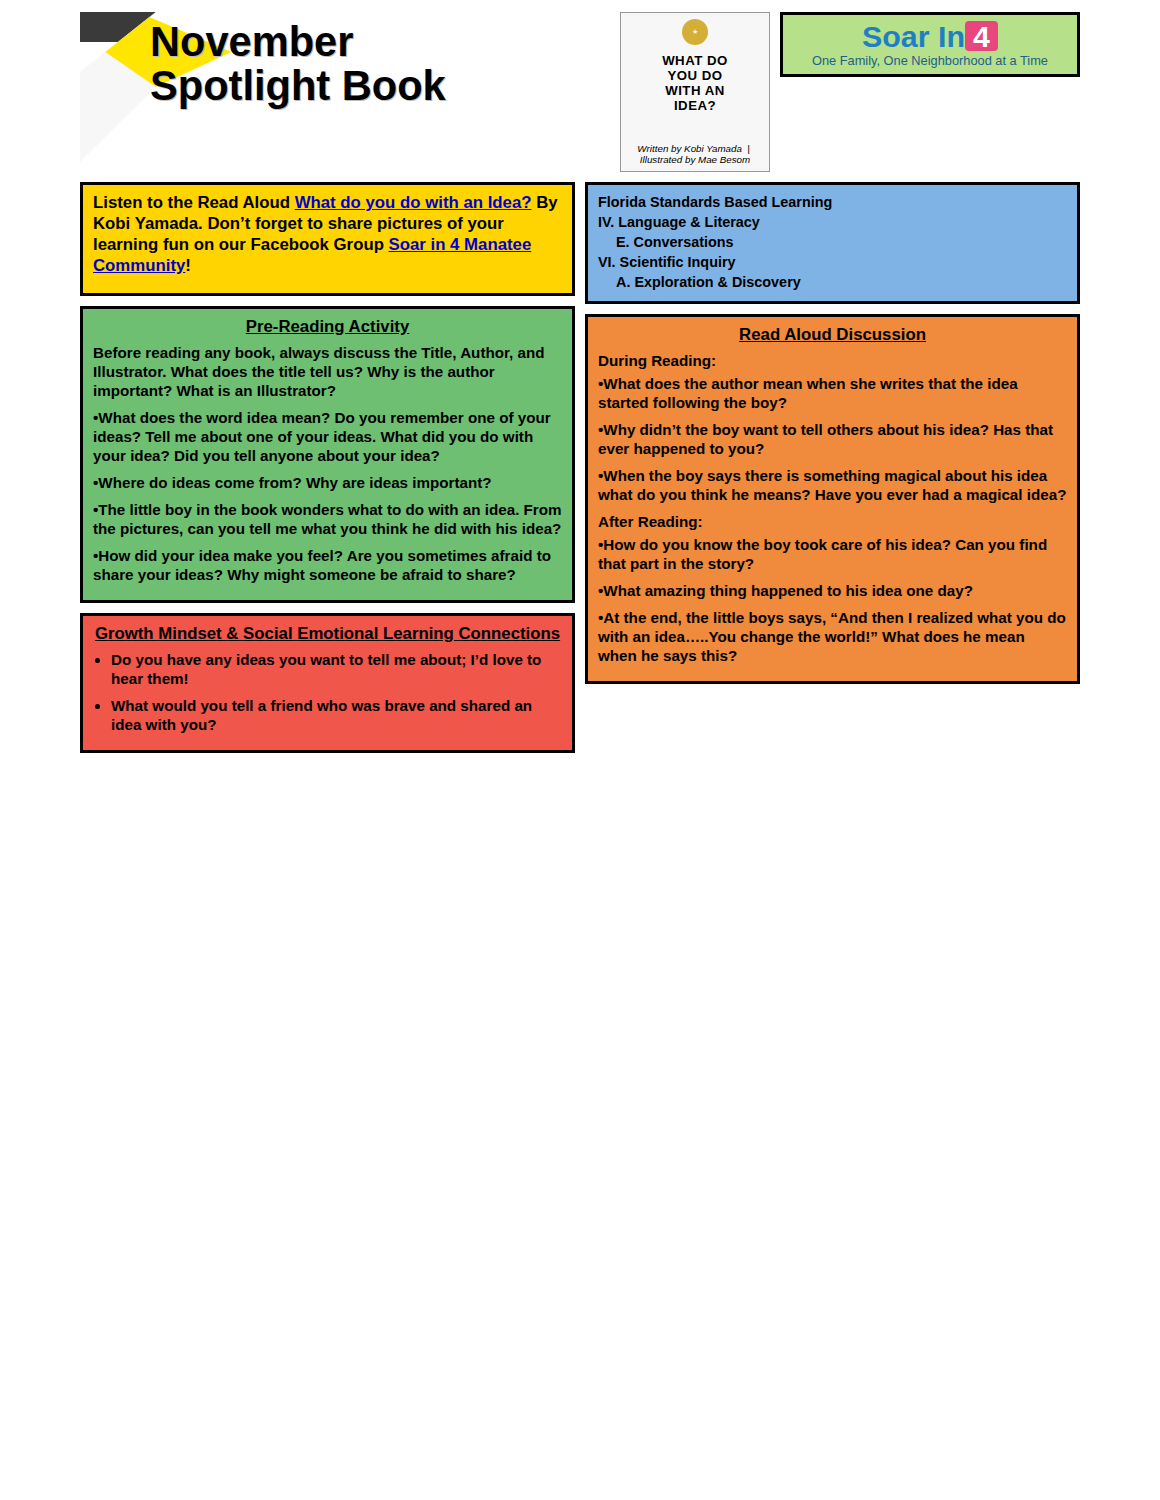NovemberSpotlight Book
★
WHAT DO
YOU DO
WITH AN
IDEA?
Written by Kobi Yamada | Illustrated by Mae Besom
Soar In 4
One Family, One Neighborhood at a Time
Listen to the Read Aloud What do you do with an Idea? By Kobi Yamada. Don’t forget to share pictures of your learning fun on our Facebook Group Soar in 4 Manatee Community!
Pre-Reading Activity
Before reading any book, always discuss the Title, Author, and Illustrator. What does the title tell us? Why is the author important? What is an Illustrator?
•What does the word idea mean? Do you remember one of your ideas? Tell me about one of your ideas. What did you do with your idea? Did you tell anyone about your idea?
•Where do ideas come from? Why are ideas important?
•The little boy in the book wonders what to do with an idea. From the pictures, can you tell me what you think he did with his idea?
•How did your idea make you feel? Are you sometimes afraid to share your ideas? Why might someone be afraid to share?
Growth Mindset & Social Emotional Learning Connections
Do you have any ideas you want to tell me about; I’d love to hear them!
What would you tell a friend who was brave and shared an idea with you?
Florida Standards Based Learning
IV. Language & Literacy
E. Conversations
VI. Scientific Inquiry
A. Exploration & Discovery
Read Aloud Discussion
During Reading:
•What does the author mean when she writes that the idea started following the boy?
•Why didn’t the boy want to tell others about his idea? Has that ever happened to you?
•When the boy says there is something magical about his idea what do you think he means? Have you ever had a magical idea?
After Reading:
•How do you know the boy took care of his idea? Can you find that part in the story?
•What amazing thing happened to his idea one day?
•At the end, the little boys says, “And then I realized what you do with an idea…..You change the world!” What does he mean when he says this?